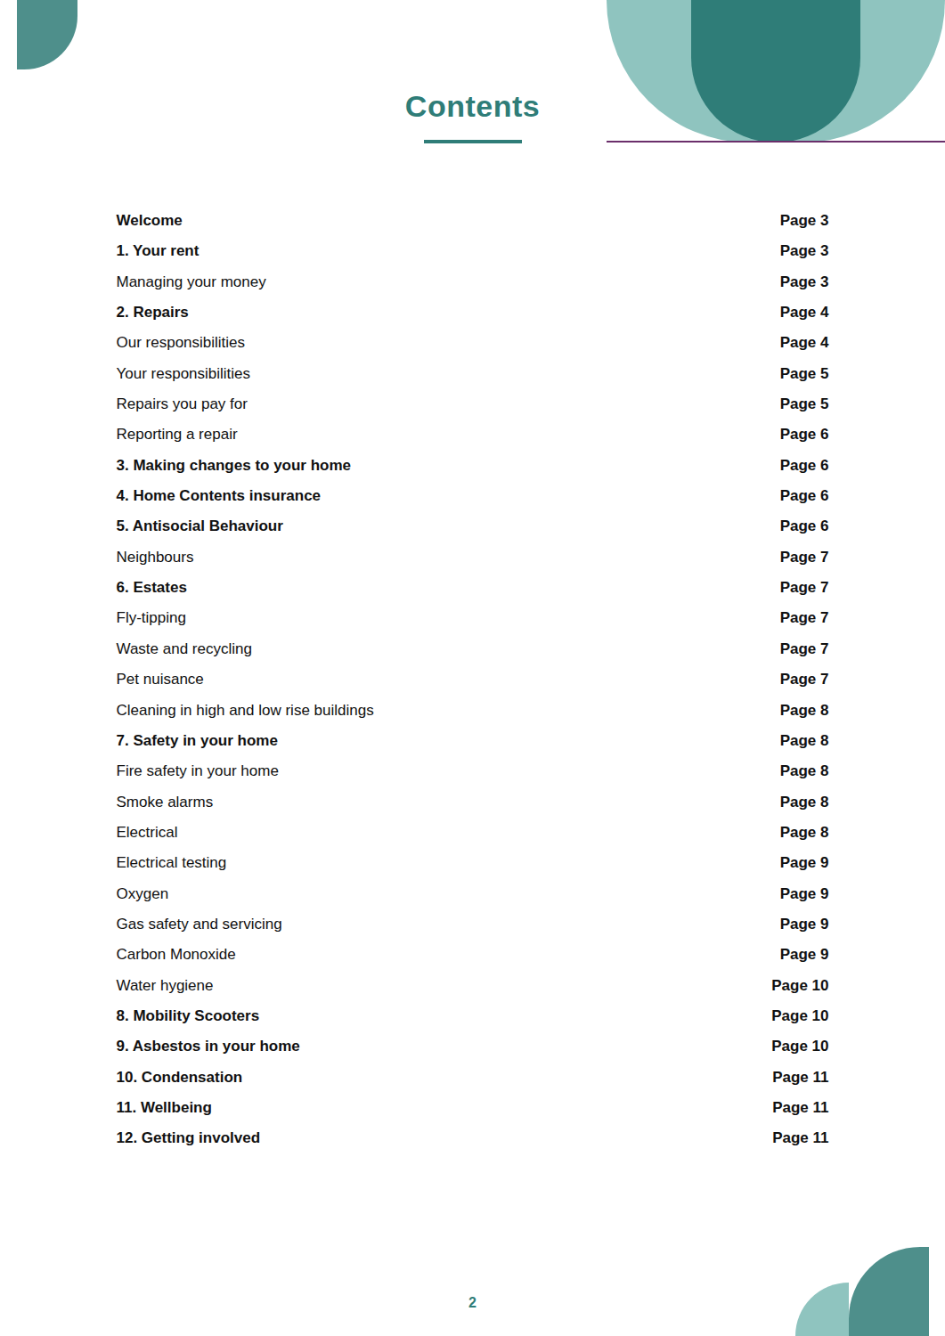Contents
Welcome Page 3
1. Your rent Page 3
Managing your money Page 3
2. Repairs Page 4
Our responsibilities Page 4
Your responsibilities Page 5
Repairs you pay for Page 5
Reporting a repair Page 6
3. Making changes to your home Page 6
4. Home Contents insurance Page 6
5. Antisocial Behaviour Page 6
Neighbours Page 7
6. Estates Page 7
Fly-tipping Page 7
Waste and recycling Page 7
Pet nuisance Page 7
Cleaning in high and low rise buildings Page 8
7. Safety in your home Page 8
Fire safety in your home Page 8
Smoke alarms Page 8
Electrical Page 8
Electrical testing Page 9
Oxygen Page 9
Gas safety and servicing Page 9
Carbon Monoxide Page 9
Water hygiene Page 10
8. Mobility Scooters Page 10
9. Asbestos in your home Page 10
10. Condensation Page 11
11. Wellbeing Page 11
12. Getting involved Page 11
2